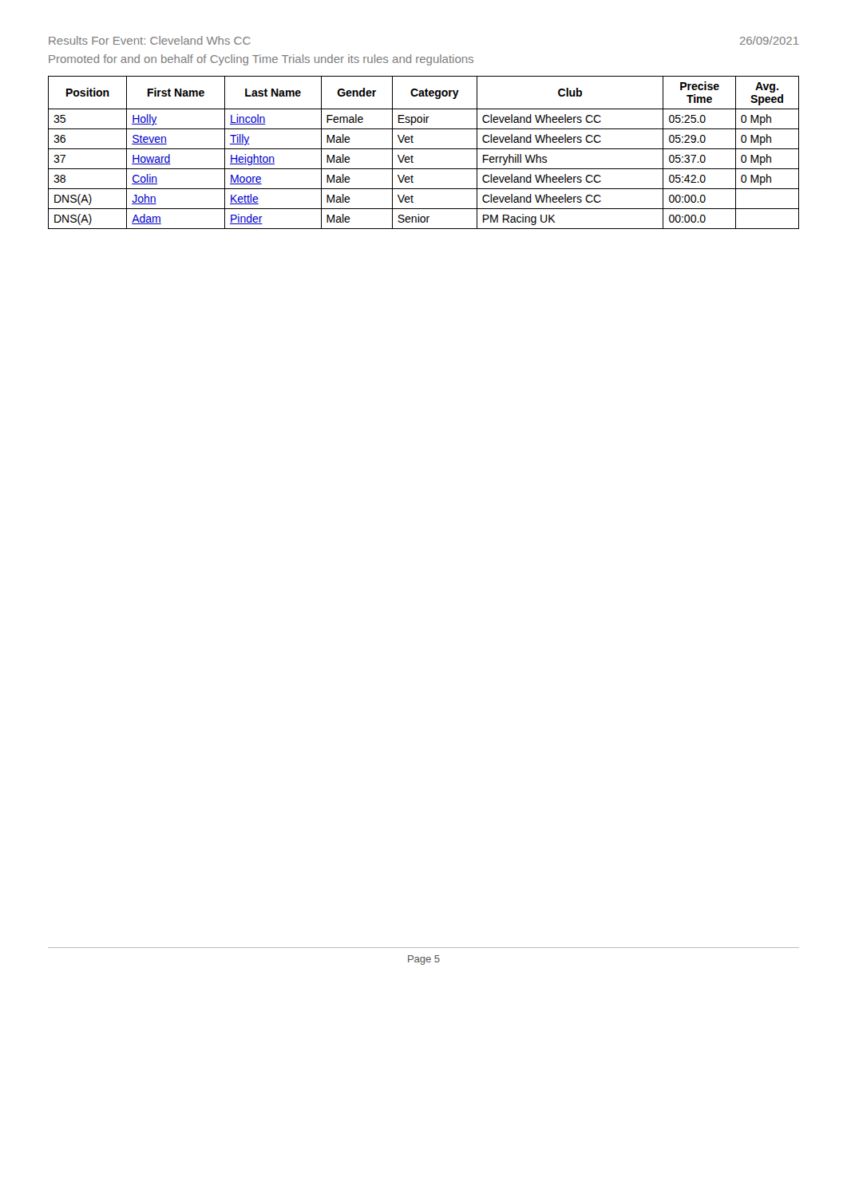26/09/2021
Results For Event: Cleveland Whs CC
Promoted for and on behalf of Cycling Time Trials under its rules and regulations
| Position | First Name | Last Name | Gender | Category | Club | Precise Time | Avg. Speed |
| --- | --- | --- | --- | --- | --- | --- | --- |
| 35 | Holly | Lincoln | Female | Espoir | Cleveland Wheelers CC | 05:25.0 | 0 Mph |
| 36 | Steven | Tilly | Male | Vet | Cleveland Wheelers CC | 05:29.0 | 0 Mph |
| 37 | Howard | Heighton | Male | Vet | Ferryhill Whs | 05:37.0 | 0 Mph |
| 38 | Colin | Moore | Male | Vet | Cleveland Wheelers CC | 05:42.0 | 0 Mph |
| DNS(A) | John | Kettle | Male | Vet | Cleveland Wheelers CC | 00:00.0 | |
| DNS(A) | Adam | Pinder | Male | Senior | PM Racing UK | 00:00.0 | |
Page 5